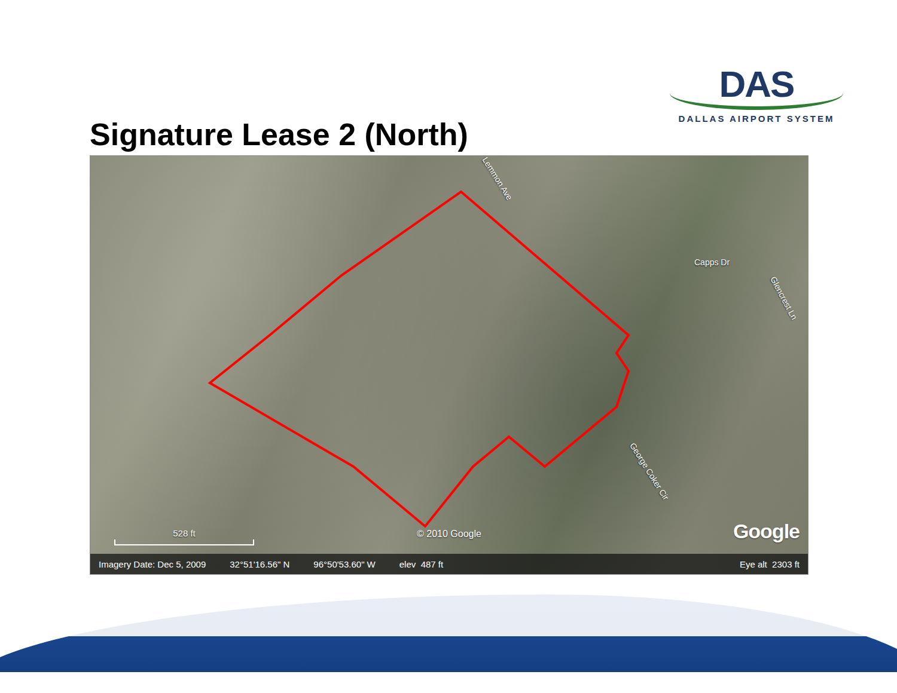Signature Lease 2 (North)
DAS
DALLAS AIRPORT SYSTEM
Lemmon Ave Capps Dr Glencrest Ln George Coker Cir
© 2010 Google
Google
528 ft
Imagery Date: Dec 5, 2009 32°51'16.56" N 96°50'53.60" W elev 487 ft Eye alt 2303 ft
15